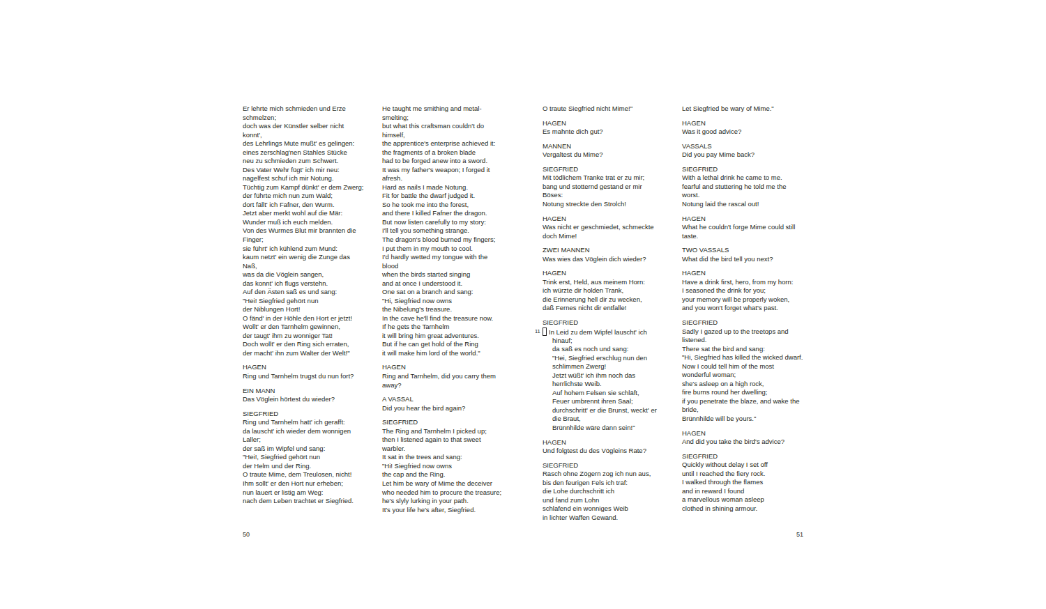Er lehrte mich schmieden und Erze schmelzen;
doch was der Künstler selber nicht konnt',
des Lehrlings Mute mußt' es gelingen:
eines zerschlag'nen Stahles Stücke
neu zu schmieden zum Schwert.
Des Vater Wehr fügt' ich mir neu:
nagelfest schuf ich mir Notung.
Tüchtig zum Kampf dünkt' er dem Zwerg;
der führte mich nun zum Wald;
dort fällt' ich Fafner, den Wurm.
Jetzt aber merkt wohl auf die Mär:
Wunder muß ich euch melden.
Von des Wurmes Blut mir brannten die Finger;
sie führt' ich kühlend zum Mund:
kaum netzt' ein wenig die Zunge das Naß,
was da die Vöglein sangen,
das konnt' ich flugs verstehn.
Auf den Ästen saß es und sang:
"Hei! Siegfried gehört nun
der Niblungen Hort!
O fänd' in der Höhle den Hort er jetzt!
Wollt' er den Tarnhelm gewinnen,
der taugt' ihm zu wonniger Tat!
Doch wollt' er den Ring sich erraten,
der macht' ihn zum Walter der Welt!"
HAGEN
Ring und Tarnhelm trugst du nun fort?
EIN MANN
Das Vöglein hörtest du wieder?
SIEGFRIED
Ring und Tarnhelm hatt' ich gerafft:
da lauscht' ich wieder dem wonnigen Laller;
der saß im Wipfel und sang:
"Hei!, Siegfried gehört nun
der Helm und der Ring.
O traute Mime, dem Treulosen, nicht!
Ihm sollt' er den Hort nur erheben;
nun lauert er listig am Weg:
nach dem Leben trachtet er Siegfried.
He taught me smithing and metal-smelting;
but what this craftsman couldn't do himself,
the apprentice's enterprise achieved it:
the fragments of a broken blade
had to be forged anew into a sword.
It was my father's weapon; I forged it afresh.
Hard as nails I made Notung.
Fit for battle the dwarf judged it.
So he took me into the forest,
and there I killed Fafner the dragon.
But now listen carefully to my story:
I'll tell you something strange.
The dragon's blood burned my fingers;
I put them in my mouth to cool.
I'd hardly wetted my tongue with the blood
when the birds started singing
and at once I understood it.
One sat on a branch and sang:
"Hi, Siegfried now owns
the Nibelung's treasure.
In the cave he'll find the treasure now.
If he gets the Tarnhelm
it will bring him great adventures.
But if he can get hold of the Ring
it will make him lord of the world."
HAGEN
Ring and Tarnhelm, did you carry them away?
A VASSAL
Did you hear the bird again?
SIEGFRIED
The Ring and Tarnhelm I picked up;
then I listened again to that sweet warbler.
It sat in the trees and sang:
"Hi! Siegfried now owns
the cap and the Ring.
Let him be wary of Mime the deceiver
who needed him to procure the treasure;
he's slyly lurking in your path.
It's your life he's after, Siegfried.
50
O traute Siegfried nicht Mime!"
HAGEN
Es mahnte dich gut?
MANNEN
Vergaltest du Mime?
SIEGFRIED
Mit tödlichem Tranke trat er zu mir;
bang und stotternd gestand er mir Böses:
Notung streckte den Strolch!
HAGEN
Was nicht er geschmiedet, schmeckte doch Mime!
ZWEI MANNEN
Was wies das Vöglein dich wieder?
HAGEN
Trink erst, Held, aus meinem Horn:
ich würzte dir holden Trank,
die Erinnerung hell dir zu wecken,
daß Fernes nicht dir entfalle!
SIEGFRIED
11 In Leid zu dem Wipfel lauscht' ich hinauf;
da saß es noch und sang:
"Hei, Siegfried erschlug nun den schlimmen Zwerg!
Jetzt wüßt' ich ihm noch das herrlichste Weib.
Auf hohem Felsen sie schläft,
Feuer umbrennt ihren Saal;
durchschritt' er die Brunst, weckt' er die Braut,
Brünnhilde wäre dann sein!"
HAGEN
Und folgtest du des Vögleins Rate?
SIEGFRIED
Rasch ohne Zögern zog ich nun aus,
bis den feurigen Fels ich traf:
die Lohe durchschritt ich
und fand zum Lohn
schlafend ein wonniges Weib
in lichter Waffen Gewand.
Let Siegfried be wary of Mime."
HAGEN
Was it good advice?
VASSALS
Did you pay Mime back?
SIEGFRIED
With a lethal drink he came to me.
fearful and stuttering he told me the worst.
Notung laid the rascal out!
HAGEN
What he couldn't forge Mime could still taste.
TWO VASSALS
What did the bird tell you next?
HAGEN
Have a drink first, hero, from my horn:
I seasoned the drink for you;
your memory will be properly woken,
and you won't forget what's past.
SIEGFRIED
Sadly I gazed up to the treetops and listened.
There sat the bird and sang:
"Hi, Siegfried has killed the wicked dwarf.
Now I could tell him of the most wonderful woman;
she's asleep on a high rock,
fire burns round her dwelling;
if you penetrate the blaze, and wake the bride,
Brünnhilde will be yours."
HAGEN
And did you take the bird's advice?
SIEGFRIED
Quickly without delay I set off
until I reached the fiery rock.
I walked through the flames
and in reward I found
a marvellous woman asleep
clothed in shining armour.
51